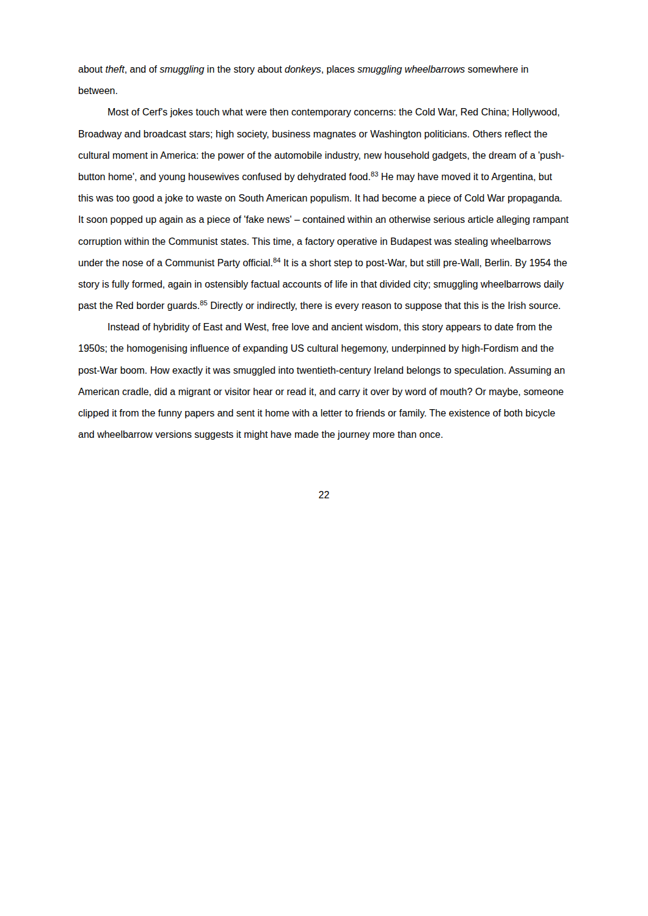about theft, and of smuggling in the story about donkeys, places smuggling wheelbarrows somewhere in between.
Most of Cerf's jokes touch what were then contemporary concerns: the Cold War, Red China; Hollywood, Broadway and broadcast stars; high society, business magnates or Washington politicians. Others reflect the cultural moment in America: the power of the automobile industry, new household gadgets, the dream of a 'push-button home', and young housewives confused by dehydrated food.83 He may have moved it to Argentina, but this was too good a joke to waste on South American populism. It had become a piece of Cold War propaganda. It soon popped up again as a piece of 'fake news' – contained within an otherwise serious article alleging rampant corruption within the Communist states. This time, a factory operative in Budapest was stealing wheelbarrows under the nose of a Communist Party official.84 It is a short step to post-War, but still pre-Wall, Berlin. By 1954 the story is fully formed, again in ostensibly factual accounts of life in that divided city; smuggling wheelbarrows daily past the Red border guards.85 Directly or indirectly, there is every reason to suppose that this is the Irish source.
Instead of hybridity of East and West, free love and ancient wisdom, this story appears to date from the 1950s; the homogenising influence of expanding US cultural hegemony, underpinned by high-Fordism and the post-War boom. How exactly it was smuggled into twentieth-century Ireland belongs to speculation. Assuming an American cradle, did a migrant or visitor hear or read it, and carry it over by word of mouth? Or maybe, someone clipped it from the funny papers and sent it home with a letter to friends or family. The existence of both bicycle and wheelbarrow versions suggests it might have made the journey more than once.
22